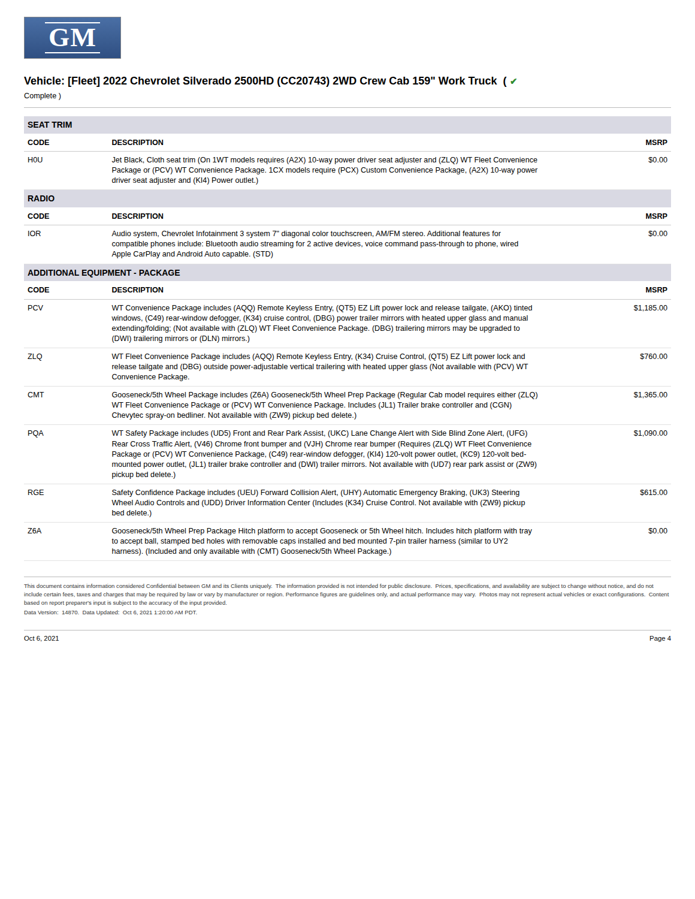GM
Vehicle: [Fleet] 2022 Chevrolet Silverado 2500HD (CC20743) 2WD Crew Cab 159" Work Truck ( ✔
Complete )
| SEAT TRIM |
| CODE | DESCRIPTION | MSRP |
| H0U | Jet Black, Cloth seat trim (On 1WT models requires (A2X) 10-way power driver seat adjuster and (ZLQ) WT Fleet Convenience Package or (PCV) WT Convenience Package. 1CX models require (PCX) Custom Convenience Package, (A2X) 10-way power driver seat adjuster and (KI4) Power outlet.) | $0.00 |
| RADIO |
| CODE | DESCRIPTION | MSRP |
| IOR | Audio system, Chevrolet Infotainment 3 system 7" diagonal color touchscreen, AM/FM stereo. Additional features for compatible phones include: Bluetooth audio streaming for 2 active devices, voice command pass-through to phone, wired Apple CarPlay and Android Auto capable. (STD) | $0.00 |
| ADDITIONAL EQUIPMENT - PACKAGE |
| CODE | DESCRIPTION | MSRP |
| PCV | WT Convenience Package includes (AQQ) Remote Keyless Entry, (QT5) EZ Lift power lock and release tailgate, (AKO) tinted windows, (C49) rear-window defogger, (K34) cruise control, (DBG) power trailer mirrors with heated upper glass and manual extending/folding; (Not available with (ZLQ) WT Fleet Convenience Package. (DBG) trailering mirrors may be upgraded to (DWI) trailering mirrors or (DLN) mirrors.) | $1,185.00 |
| ZLQ | WT Fleet Convenience Package includes (AQQ) Remote Keyless Entry, (K34) Cruise Control, (QT5) EZ Lift power lock and release tailgate and (DBG) outside power-adjustable vertical trailering with heated upper glass (Not available with (PCV) WT Convenience Package. | $760.00 |
| CMT | Gooseneck/5th Wheel Package includes (Z6A) Gooseneck/5th Wheel Prep Package (Regular Cab model requires either (ZLQ) WT Fleet Convenience Package or (PCV) WT Convenience Package. Includes (JL1) Trailer brake controller and (CGN) Chevytec spray-on bedliner. Not available with (ZW9) pickup bed delete.) | $1,365.00 |
| PQA | WT Safety Package includes (UD5) Front and Rear Park Assist, (UKC) Lane Change Alert with Side Blind Zone Alert, (UFG) Rear Cross Traffic Alert, (V46) Chrome front bumper and (VJH) Chrome rear bumper (Requires (ZLQ) WT Fleet Convenience Package or (PCV) WT Convenience Package, (C49) rear-window defogger, (KI4) 120-volt power outlet, (KC9) 120-volt bed-mounted power outlet, (JL1) trailer brake controller and (DWI) trailer mirrors. Not available with (UD7) rear park assist or (ZW9) pickup bed delete.) | $1,090.00 |
| RGE | Safety Confidence Package includes (UEU) Forward Collision Alert, (UHY) Automatic Emergency Braking, (UK3) Steering Wheel Audio Controls and (UDD) Driver Information Center (Includes (K34) Cruise Control. Not available with (ZW9) pickup bed delete.) | $615.00 |
| Z6A | Gooseneck/5th Wheel Prep Package Hitch platform to accept Gooseneck or 5th Wheel hitch. Includes hitch platform with tray to accept ball, stamped bed holes with removable caps installed and bed mounted 7-pin trailer harness (similar to UY2 harness). (Included and only available with (CMT) Gooseneck/5th Wheel Package.) | $0.00 |
This document contains information considered Confidential between GM and its Clients uniquely. The information provided is not intended for public disclosure. Prices, specifications, and availability are subject to change without notice, and do not include certain fees, taxes and charges that may be required by law or vary by manufacturer or region. Performance figures are guidelines only, and actual performance may vary. Photos may not represent actual vehicles or exact configurations. Content based on report preparer's input is subject to the accuracy of the input provided.
Data Version: 14870. Data Updated: Oct 6, 2021 1:20:00 AM PDT.
Oct 6, 2021 Page 4